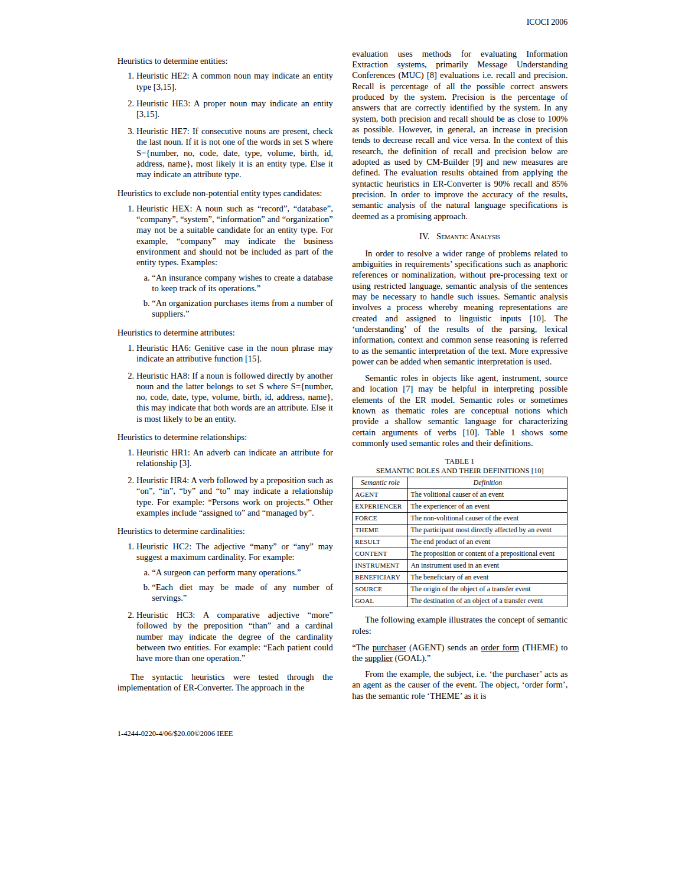ICOCI 2006
Heuristics to determine entities:
Heuristic HE2: A common noun may indicate an entity type [3,15].
Heuristic HE3: A proper noun may indicate an entity [3,15].
Heuristic HE7: If consecutive nouns are present, check the last noun. If it is not one of the words in set S where S={number, no, code, date, type, volume, birth, id, address, name}, most likely it is an entity type. Else it may indicate an attribute type.
Heuristics to exclude non-potential entity types candidates:
Heuristic HEX: A noun such as “record”, “database”, “company”, “system”, “information” and “organization” may not be a suitable candidate for an entity type. For example, “company” may indicate the business environment and should not be included as part of the entity types. Examples:
“An insurance company wishes to create a database to keep track of its operations.”
“An organization purchases items from a number of suppliers.”
Heuristics to determine attributes:
Heuristic HA6: Genitive case in the noun phrase may indicate an attributive function [15].
Heuristic HA8: If a noun is followed directly by another noun and the latter belongs to set S where S={number, no, code, date, type, volume, birth, id, address, name}, this may indicate that both words are an attribute. Else it is most likely to be an entity.
Heuristics to determine relationships:
Heuristic HR1: An adverb can indicate an attribute for relationship [3].
Heuristic HR4: A verb followed by a preposition such as “on”, “in”, “by” and “to” may indicate a relationship type. For example: “Persons work on projects.” Other examples include “assigned to” and “managed by”.
Heuristics to determine cardinalities:
Heuristic HC2: The adjective “many” or “any” may suggest a maximum cardinality. For example:
“A surgeon can perform many operations.”
“Each diet may be made of any number of servings.”
Heuristic HC3: A comparative adjective “more” followed by the preposition “than” and a cardinal number may indicate the degree of the cardinality between two entities. For example: “Each patient could have more than one operation.”
The syntactic heuristics were tested through the implementation of ER-Converter. The approach in the
evaluation uses methods for evaluating Information Extraction systems, primarily Message Understanding Conferences (MUC) [8] evaluations i.e. recall and precision. Recall is percentage of all the possible correct answers produced by the system. Precision is the percentage of answers that are correctly identified by the system. In any system, both precision and recall should be as close to 100% as possible. However, in general, an increase in precision tends to decrease recall and vice versa. In the context of this research, the definition of recall and precision below are adopted as used by CM-Builder [9] and new measures are defined. The evaluation results obtained from applying the syntactic heuristics in ER-Converter is 90% recall and 85% precision. In order to improve the accuracy of the results, semantic analysis of the natural language specifications is deemed as a promising approach.
IV. Semantic Analysis
In order to resolve a wider range of problems related to ambiguities in requirements’ specifications such as anaphoric references or nominalization, without pre-processing text or using restricted language, semantic analysis of the sentences may be necessary to handle such issues. Semantic analysis involves a process whereby meaning representations are created and assigned to linguistic inputs [10]. The ‘understanding’ of the results of the parsing, lexical information, context and common sense reasoning is referred to as the semantic interpretation of the text. More expressive power can be added when semantic interpretation is used.
Semantic roles in objects like agent, instrument, source and location [7] may be helpful in interpreting possible elements of the ER model. Semantic roles or sometimes known as thematic roles are conceptual notions which provide a shallow semantic language for characterizing certain arguments of verbs [10]. Table 1 shows some commonly used semantic roles and their definitions.
TABLE 1
SEMANTIC ROLES AND THEIR DEFINITIONS [10]
| Semantic role | Definition |
| --- | --- |
| Agent | The volitional causer of an event |
| Experiencer | The experiencer of an event |
| Force | The non-volitional causer of the event |
| Theme | The participant most directly affected by an event |
| Result | The end product of an event |
| Content | The proposition or content of a prepositional event |
| Instrument | An instrument used in an event |
| Beneficiary | The beneficiary of an event |
| Source | The origin of the object of a transfer event |
| Goal | The destination of an object of a transfer event |
The following example illustrates the concept of semantic roles:
“The purchaser (AGENT) sends an order form (THEME) to the supplier (GOAL).”
From the example, the subject, i.e. ‘the purchaser’ acts as an agent as the causer of the event. The object, ‘order form’, has the semantic role ‘THEME’ as it is
1-4244-0220-4/06/$20.00©2006 IEEE